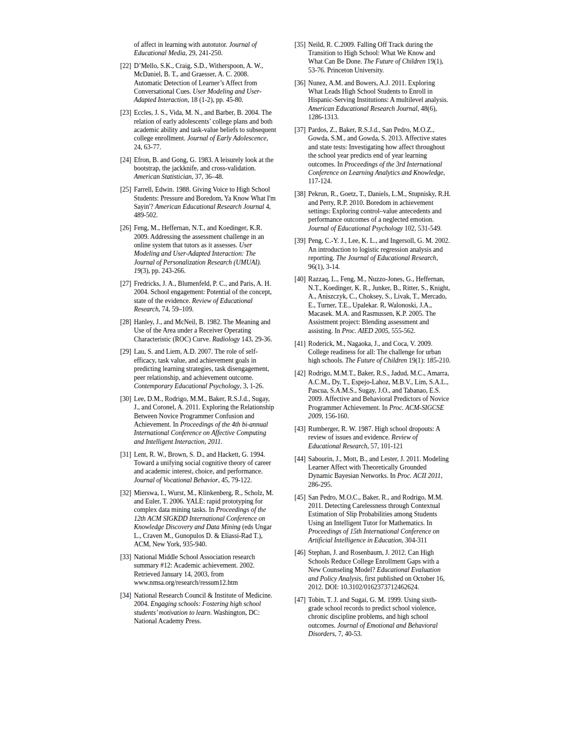of affect in learning with autotutor. Journal of Educational Media, 29, 241-250.
[22]
D’Mello, S.K., Craig, S.D., Witherspoon, A. W., McDaniel, B. T., and Graesser, A. C. 2008. Automatic Detection of Learner’s Affect from Conversational Cues. User Modeling and User- Adapted Interaction, 18 (1-2), pp. 45-80.
[23]
Eccles, J. S., Vida, M. N., and Barber, B. 2004. The relation of early adolescents’ college plans and both academic ability and task-value beliefs to subsequent college enrollment. Journal of Early Adolescence, 24, 63-77.
[24]
Efron, B. and Gong, G. 1983. A leisurely look at the bootstrap, the jackknife, and cross-validation. American Statistician, 37, 36–48.
[25]
Farrell, Edwin. 1988. Giving Voice to High School Students: Pressure and Boredom, Ya Know What I'm Sayin'? American Educational Research Journal 4, 489-502.
[26]
Feng, M., Heffernan, N.T., and Koedinger, K.R. 2009. Addressing the assessment challenge in an online system that tutors as it assesses. User Modeling and User-Adapted Interaction: The Journal of Personalization Research (UMUAI). 19(3), pp. 243-266.
[27]
Fredricks, J. A., Blumenfeld, P. C., and Paris, A. H. 2004. School engagement: Potential of the concept, state of the evidence. Review of Educational Research, 74, 59–109.
[28]
Hanley, J., and McNeil, B. 1982. The Meaning and Use of the Area under a Receiver Operating Characteristic (ROC) Curve. Radiology 143, 29-36.
[29]
Lau, S. and Liem, A.D. 2007. The role of self-efficacy, task value, and achievement goals in predicting learning strategies, task disengagement, peer relationship, and achievement outcome. Contemporary Educational Psychology, 3, 1-26.
[30]
Lee, D.M., Rodrigo, M.M., Baker, R.S.J.d., Sugay, J., and Coronel, A. 2011. Exploring the Relationship Between Novice Programmer Confusion and Achievement. In Proceedings of the 4th bi-annual International Conference on Affective Computing and Intelligent Interaction, 2011.
[31]
Lent, R. W., Brown, S. D., and Hackett, G. 1994. Toward a unifying social cognitive theory of career and academic interest, choice, and performance. Journal of Vocational Behavior, 45, 79-122.
[32]
Mierswa, I., Wurst, M., Klinkenberg, R., Scholz, M. and Euler, T. 2006. YALE: rapid prototyping for complex data mining tasks. In Proceedings of the 12th ACM SIGKDD International Conference on Knowledge Discovery and Data Mining (eds Ungar L., Craven M., Gunopulos D. & Eliassi-Rad T.), ACM, New York, 935-940.
[33]
National Middle School Association research summary #12: Academic achievement. 2002. Retrieved January 14, 2003, from www.nmsa.org/research/ressum12.htm
[34]
National Research Council & Institute of Medicine. 2004. Engaging schools: Fostering high school students’ motivation to learn. Washington, DC: National Academy Press.
[35]
Neild, R. C.2009. Falling Off Track during the Transition to High School: What We Know and What Can Be Done. The Future of Children 19(1), 53-76. Princeton University.
[36]
Nunez, A.M. and Bowers, A.J. 2011. Exploring What Leads High School Students to Enroll in Hispanic-Serving Institutions: A multilevel analysis. American Educational Research Journal, 48(6), 1286-1313.
[37]
Pardos, Z., Baker, R.S.J.d., San Pedro, M.O.Z., Gowda, S.M., and Gowda, S. 2013. Affective states and state tests: Investigating how affect throughout the school year predicts end of year learning outcomes. In Proceedings of the 3rd International Conference on Learning Analytics and Knowledge, 117-124.
[38]
Pekrun, R., Goetz, T., Daniels, L.M., Stupnisky, R.H. and Perry, R.P. 2010. Boredom in achievement settings: Exploring control–value antecedents and performance outcomes of a neglected emotion. Journal of Educational Psychology 102, 531-549.
[39]
Peng, C.-Y. J., Lee, K. L., and Ingersoll, G. M. 2002. An introduction to logistic regression analysis and reporting. The Journal of Educational Research, 96(1), 3-14.
[40]
Razzaq, L., Feng, M., Nuzzo-Jones, G., Heffernan, N.T., Koedinger, K. R., Junker, B., Ritter, S., Knight, A., Aniszczyk, C., Choksey, S., Livak, T., Mercado, E., Turner, T.E., Upalekar. R, Walonoski, J.A., Macasek. M.A. and Rasmussen, K.P. 2005. The Assistment project: Blending assessment and assisting. In Proc. AIED 2005, 555-562.
[41]
Roderick, M., Nagaoka, J., and Coca, V. 2009. College readiness for all: The challenge for urban high schools. The Future of Children 19(1): 185-210.
[42]
Rodrigo, M.M.T., Baker, R.S., Jadud, M.C., Amarra, A.C.M., Dy, T., Espejo-Lahoz, M.B.V., Lim, S.A.L., Pascua, S.A.M.S., Sugay, J.O., and Tabanao, E.S. 2009. Affective and Behavioral Predictors of Novice Programmer Achievement. In Proc. ACM-SIGCSE 2009, 156-160.
[43]
Rumberger, R. W. 1987. High school dropouts: A review of issues and evidence. Review of Educational Research, 57, 101-121
[44]
Sabourin, J., Mott, B., and Lester, J. 2011. Modeling Learner Affect with Theoretically Grounded Dynamic Bayesian Networks. In Proc. ACII 2011, 286-295.
[45]
San Pedro, M.O.C., Baker, R., and Rodrigo, M.M. 2011. Detecting Carelessness through Contextual Estimation of Slip Probabilities among Students Using an Intelligent Tutor for Mathematics. In Proceedings of 15th International Conference on Artificial Intelligence in Education, 304-311
[46]
Stephan, J. and Rosenbaum, J. 2012. Can High Schools Reduce College Enrollment Gaps with a New Counseling Model? Educational Evaluation and Policy Analysis, first published on October 16, 2012. DOI: 10.3102/0162373712462624.
[47]
Tobin, T. J. and Sugai, G. M. 1999. Using sixth-grade school records to predict school violence, chronic discipline problems, and high school outcomes. Journal of Emotional and Behavioral Disorders, 7, 40-53.